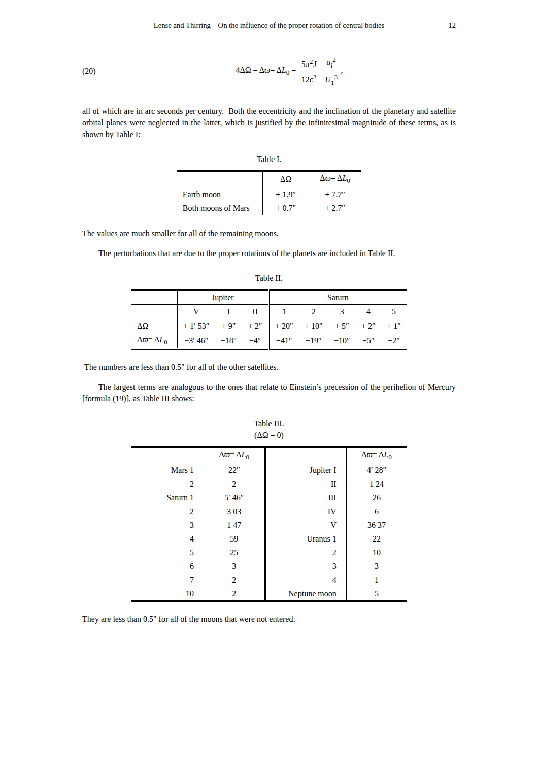Lense and Thirring – On the influence of the proper rotation of central bodies
12
(20)
4ΔΩ = Δϖ= ΔL0 = 5π2J 12c2 ai2 U13,
all of which are in arc seconds per century. Both the eccentricity and the inclination of the planetary and satellite orbital planes were neglected in the latter, which is justified by the infinitesimal magnitude of these terms, as is shown by Table I:
Table I.
| | ΔΩ | Δ ϖ = Δ L 0 |
| Earth moon | + 1.9″ | + 7.7″ |
| Both moons of Mars | + 0.7″ | + 2.7″ |
The values are much smaller for all of the remaining moons.
The perturbations that are due to the proper rotations of the planets are included in Table II.
Table II.
| | Jupiter | Saturn |
| | V | I | II | 1 | 2 | 3 | 4 | 5 |
| ΔΩ | + 1′ 53″ | + 9″ | + 2″ | + 20″ | + 10″ | + 5″ | + 2″ | + 1″ |
| Δ ϖ = Δ L 0 | −3′ 46″ | −18″ | −4″ | −41″ | −19″ | −10″ | −5″ | −2″ |
The numbers are less than 0.5″ for all of the other satellites.
The largest terms are analogous to the ones that relate to Einstein’s precession of the perihelion of Mercury [formula (19)], as Table III shows:
Table III. (ΔΩ = 0)
| | Δ ϖ = Δ L 0 | | Δ ϖ = Δ L 0 |
| Mars 1 | 22″ | Jupiter I | 4′ 28″ |
| 2 | 2 | II | 1 24 |
| Saturn 1 | 5′ 46″ | III | 26 |
| 2 | 3 03 | IV | 6 |
| 3 | 1 47 | V | 36 37 |
| 4 | 59 | Uranus 1 | 22 |
| 5 | 25 | 2 | 10 |
| 6 | 3 | 3 | 3 |
| 7 | 2 | 4 | 1 |
| 10 | 2 | Neptune moon | 5 |
They are less than 0.5″ for all of the moons that were not entered.